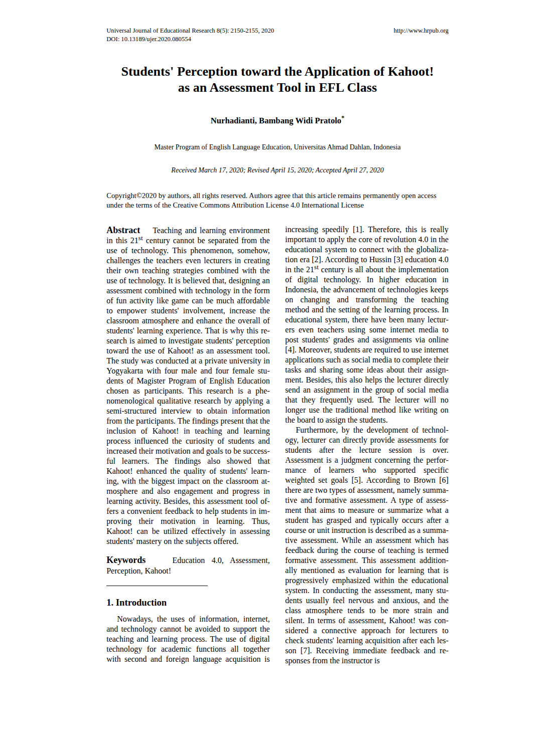Universal Journal of Educational Research 8(5): 2150-2155, 2020
DOI: 10.13189/ujer.2020.080554
http://www.hrpub.org
Students' Perception toward the Application of Kahoot!
as an Assessment Tool in EFL Class
Nurhadianti, Bambang Widi Pratolo*
Master Program of English Language Education, Universitas Ahmad Dahlan, Indonesia
Received March 17, 2020; Revised April 15, 2020; Accepted April 27, 2020
Copyright©2020 by authors, all rights reserved. Authors agree that this article remains permanently open access under the terms of the Creative Commons Attribution License 4.0 International License
Abstract Teaching and learning environment in this 21st century cannot be separated from the use of technology. This phenomenon, somehow, challenges the teachers even lecturers in creating their own teaching strategies combined with the use of technology. It is believed that, designing an assessment combined with technology in the form of fun activity like game can be much affordable to empower students' involvement, increase the classroom atmosphere and enhance the overall of students' learning experience. That is why this research is aimed to investigate students' perception toward the use of Kahoot! as an assessment tool. The study was conducted at a private university in Yogyakarta with four male and four female students of Magister Program of English Education chosen as participants. This research is a phenomenological qualitative research by applying a semi-structured interview to obtain information from the participants. The findings present that the inclusion of Kahoot! in teaching and learning process influenced the curiosity of students and increased their motivation and goals to be successful learners. The findings also showed that Kahoot! enhanced the quality of students' learning, with the biggest impact on the classroom atmosphere and also engagement and progress in learning activity. Besides, this assessment tool offers a convenient feedback to help students in improving their motivation in learning. Thus, Kahoot! can be utilized effectively in assessing students' mastery on the subjects offered.
Keywords Education 4.0, Assessment, Perception, Kahoot!
1. Introduction
Nowadays, the uses of information, internet, and technology cannot be avoided to support the teaching and learning process. The use of digital technology for academic functions all together with second and foreign language acquisition is increasing speedily [1]. Therefore, this is really important to apply the core of revolution 4.0 in the educational system to connect with the globalization era [2]. According to Hussin [3] education 4.0 in the 21st century is all about the implementation of digital technology. In higher education in Indonesia, the advancement of technologies keeps on changing and transforming the teaching method and the setting of the learning process. In educational system, there have been many lecturers even teachers using some internet media to post students' grades and assignments via online [4]. Moreover, students are required to use internet applications such as social media to complete their tasks and sharing some ideas about their assignment. Besides, this also helps the lecturer directly send an assignment in the group of social media that they frequently used. The lecturer will no longer use the traditional method like writing on the board to assign the students.
Furthermore, by the development of technology, lecturer can directly provide assessments for students after the lecture session is over. Assessment is a judgment concerning the performance of learners who supported specific weighted set goals [5]. According to Brown [6] there are two types of assessment, namely summative and formative assessment. A type of assessment that aims to measure or summarize what a student has grasped and typically occurs after a course or unit instruction is described as a summative assessment. While an assessment which has feedback during the course of teaching is termed formative assessment. This assessment additionally mentioned as evaluation for learning that is progressively emphasized within the educational system. In conducting the assessment, many students usually feel nervous and anxious, and the class atmosphere tends to be more strain and silent. In terms of assessment, Kahoot! was considered a connective approach for lecturers to check students' learning acquisition after each lesson [7]. Receiving immediate feedback and responses from the instructor is